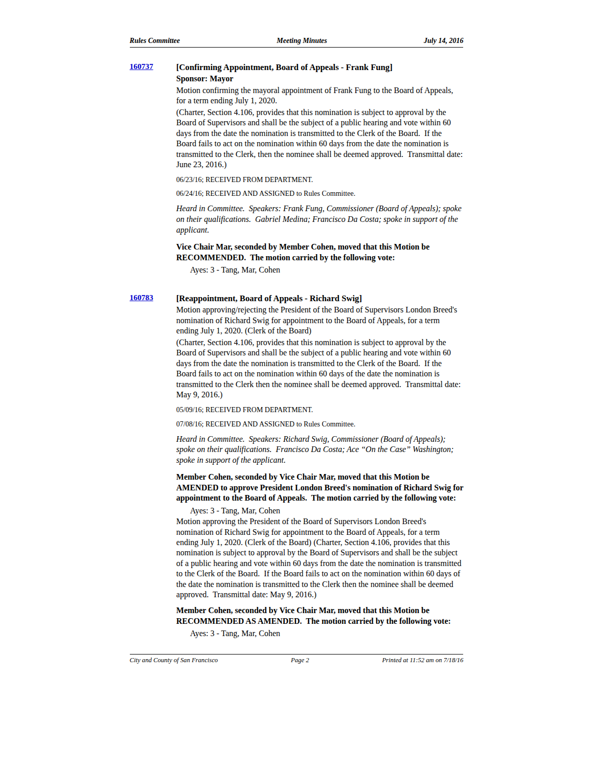Rules Committee
Meeting Minutes
July 14, 2016
160737
[Confirming Appointment, Board of Appeals - Frank Fung]
Sponsor: Mayor
Motion confirming the mayoral appointment of Frank Fung to the Board of Appeals, for a term ending July 1, 2020.
(Charter, Section 4.106, provides that this nomination is subject to approval by the Board of Supervisors and shall be the subject of a public hearing and vote within 60 days from the date the nomination is transmitted to the Clerk of the Board. If the Board fails to act on the nomination within 60 days from the date the nomination is transmitted to the Clerk, then the nominee shall be deemed approved. Transmittal date: June 23, 2016.)
06/23/16; RECEIVED FROM DEPARTMENT.
06/24/16; RECEIVED AND ASSIGNED to Rules Committee.
Heard in Committee. Speakers: Frank Fung, Commissioner (Board of Appeals); spoke on their qualifications. Gabriel Medina; Francisco Da Costa; spoke in support of the applicant.
Vice Chair Mar, seconded by Member Cohen, moved that this Motion be RECOMMENDED. The motion carried by the following vote:
Ayes: 3 - Tang, Mar, Cohen
160783
[Reappointment, Board of Appeals - Richard Swig]
Motion approving/rejecting the President of the Board of Supervisors London Breed's nomination of Richard Swig for appointment to the Board of Appeals, for a term ending July 1, 2020. (Clerk of the Board)
(Charter, Section 4.106, provides that this nomination is subject to approval by the Board of Supervisors and shall be the subject of a public hearing and vote within 60 days from the date the nomination is transmitted to the Clerk of the Board. If the Board fails to act on the nomination within 60 days of the date the nomination is transmitted to the Clerk then the nominee shall be deemed approved. Transmittal date: May 9, 2016.)
05/09/16; RECEIVED FROM DEPARTMENT.
07/08/16; RECEIVED AND ASSIGNED to Rules Committee.
Heard in Committee. Speakers: Richard Swig, Commissioner (Board of Appeals); spoke on their qualifications. Francisco Da Costa; Ace “On the Case” Washington; spoke in support of the applicant.
Member Cohen, seconded by Vice Chair Mar, moved that this Motion be AMENDED to approve President London Breed's nomination of Richard Swig for appointment to the Board of Appeals. The motion carried by the following vote:
Ayes: 3 - Tang, Mar, Cohen
Motion approving the President of the Board of Supervisors London Breed's nomination of Richard Swig for appointment to the Board of Appeals, for a term ending July 1, 2020. (Clerk of the Board) (Charter, Section 4.106, provides that this nomination is subject to approval by the Board of Supervisors and shall be the subject of a public hearing and vote within 60 days from the date the nomination is transmitted to the Clerk of the Board. If the Board fails to act on the nomination within 60 days of the date the nomination is transmitted to the Clerk then the nominee shall be deemed approved. Transmittal date: May 9, 2016.)
Member Cohen, seconded by Vice Chair Mar, moved that this Motion be RECOMMENDED AS AMENDED. The motion carried by the following vote:
Ayes: 3 - Tang, Mar, Cohen
City and County of San Francisco
Page 2
Printed at 11:52 am on 7/18/16